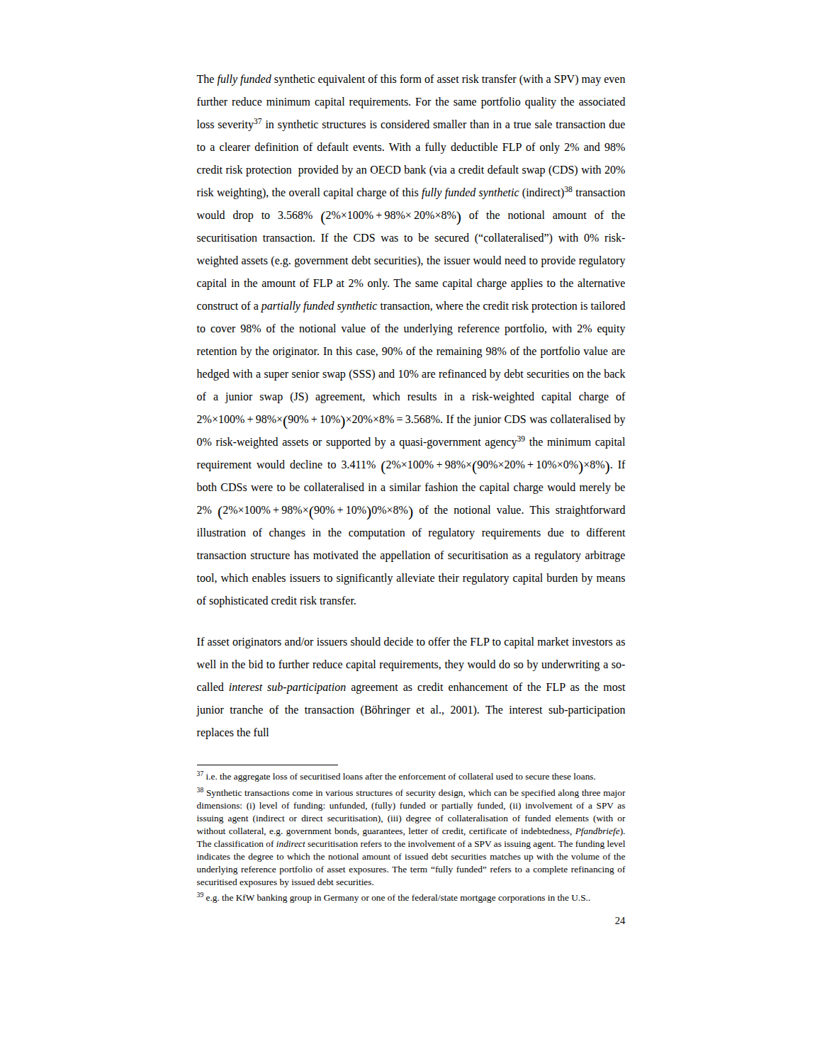The fully funded synthetic equivalent of this form of asset risk transfer (with a SPV) may even further reduce minimum capital requirements. For the same portfolio quality the associated loss severity37 in synthetic structures is considered smaller than in a true sale transaction due to a clearer definition of default events. With a fully deductible FLP of only 2% and 98% credit risk protection provided by an OECD bank (via a credit default swap (CDS) with 20% risk weighting), the overall capital charge of this fully funded synthetic (indirect)38 transaction would drop to 3.568% (2%×100% + 98%× 20%×8%) of the notional amount of the securitisation transaction. If the CDS was to be secured (“collateralised”) with 0% risk-weighted assets (e.g. government debt securities), the issuer would need to provide regulatory capital in the amount of FLP at 2% only. The same capital charge applies to the alternative construct of a partially funded synthetic transaction, where the credit risk protection is tailored to cover 98% of the notional value of the underlying reference portfolio, with 2% equity retention by the originator. In this case, 90% of the remaining 98% of the portfolio value are hedged with a super senior swap (SSS) and 10% are refinanced by debt securities on the back of a junior swap (JS) agreement, which results in a risk-weighted capital charge of 2%×100% + 98%×(90% + 10%)×20%×8% = 3.568%. If the junior CDS was collateralised by 0% risk-weighted assets or supported by a quasi-government agency39 the minimum capital requirement would decline to 3.411% (2%×100% + 98%×(90%×20% + 10%×0%)×8%). If both CDSs were to be collateralised in a similar fashion the capital charge would merely be 2% (2%×100% + 98%×(90% + 10%) 0%×8%) of the notional value. This straightforward illustration of changes in the computation of regulatory requirements due to different transaction structure has motivated the appellation of securitisation as a regulatory arbitrage tool, which enables issuers to significantly alleviate their regulatory capital burden by means of sophisticated credit risk transfer.
If asset originators and/or issuers should decide to offer the FLP to capital market investors as well in the bid to further reduce capital requirements, they would do so by underwriting a so-called interest sub-participation agreement as credit enhancement of the FLP as the most junior tranche of the transaction (Böhringer et al., 2001). The interest sub-participation replaces the full
37 i.e. the aggregate loss of securitised loans after the enforcement of collateral used to secure these loans.
38 Synthetic transactions come in various structures of security design, which can be specified along three major dimensions: (i) level of funding: unfunded, (fully) funded or partially funded, (ii) involvement of a SPV as issuing agent (indirect or direct securitisation), (iii) degree of collateralisation of funded elements (with or without collateral, e.g. government bonds, guarantees, letter of credit, certificate of indebtedness, Pfandbriefe). The classification of indirect securitisation refers to the involvement of a SPV as issuing agent. The funding level indicates the degree to which the notional amount of issued debt securities matches up with the volume of the underlying reference portfolio of asset exposures. The term “fully funded” refers to a complete refinancing of securitised exposures by issued debt securities.
39 e.g. the KfW banking group in Germany or one of the federal/state mortgage corporations in the U.S..
24